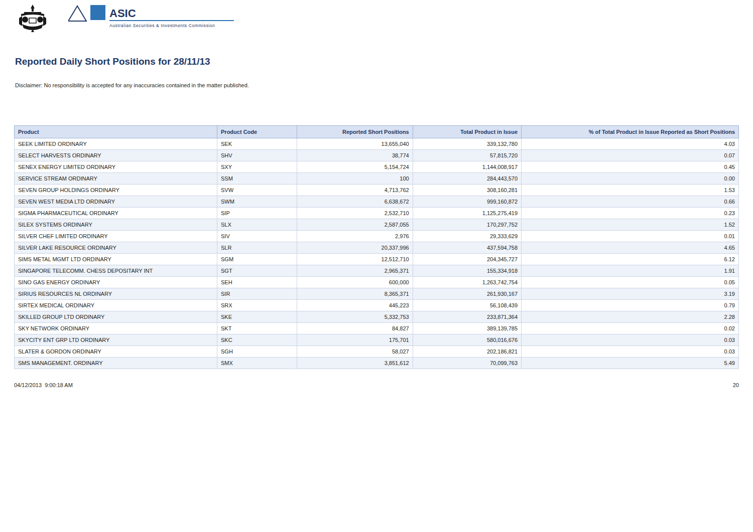ASIC Australian Securities & Investments Commission
Reported Daily Short Positions for 28/11/13
Disclaimer: No responsibility is accepted for any inaccuracies contained in the matter published.
| Product | Product Code | Reported Short Positions | Total Product in Issue | % of Total Product in Issue Reported as Short Positions |
| --- | --- | --- | --- | --- |
| SEEK LIMITED ORDINARY | SEK | 13,655,040 | 339,132,780 | 4.03 |
| SELECT HARVESTS ORDINARY | SHV | 38,774 | 57,815,720 | 0.07 |
| SENEX ENERGY LIMITED ORDINARY | SXY | 5,154,724 | 1,144,008,917 | 0.45 |
| SERVICE STREAM ORDINARY | SSM | 100 | 284,443,570 | 0.00 |
| SEVEN GROUP HOLDINGS ORDINARY | SVW | 4,713,762 | 308,160,281 | 1.53 |
| SEVEN WEST MEDIA LTD ORDINARY | SWM | 6,638,672 | 999,160,872 | 0.66 |
| SIGMA PHARMACEUTICAL ORDINARY | SIP | 2,532,710 | 1,125,275,419 | 0.23 |
| SILEX SYSTEMS ORDINARY | SLX | 2,587,055 | 170,297,752 | 1.52 |
| SILVER CHEF LIMITED ORDINARY | SIV | 2,976 | 29,333,629 | 0.01 |
| SILVER LAKE RESOURCE ORDINARY | SLR | 20,337,996 | 437,594,758 | 4.65 |
| SIMS METAL MGMT LTD ORDINARY | SGM | 12,512,710 | 204,345,727 | 6.12 |
| SINGAPORE TELECOMM. CHESS DEPOSITARY INT | SGT | 2,965,371 | 155,334,918 | 1.91 |
| SINO GAS ENERGY ORDINARY | SEH | 600,000 | 1,263,742,754 | 0.05 |
| SIRIUS RESOURCES NL ORDINARY | SIR | 8,365,371 | 261,930,167 | 3.19 |
| SIRTEX MEDICAL ORDINARY | SRX | 445,223 | 56,108,439 | 0.79 |
| SKILLED GROUP LTD ORDINARY | SKE | 5,332,753 | 233,871,364 | 2.28 |
| SKY NETWORK ORDINARY | SKT | 84,827 | 389,139,785 | 0.02 |
| SKYCITY ENT GRP LTD ORDINARY | SKC | 175,701 | 580,016,676 | 0.03 |
| SLATER & GORDON ORDINARY | SGH | 58,027 | 202,186,821 | 0.03 |
| SMS MANAGEMENT. ORDINARY | SMX | 3,851,612 | 70,099,763 | 5.49 |
04/12/2013 9:00:18 AM 20